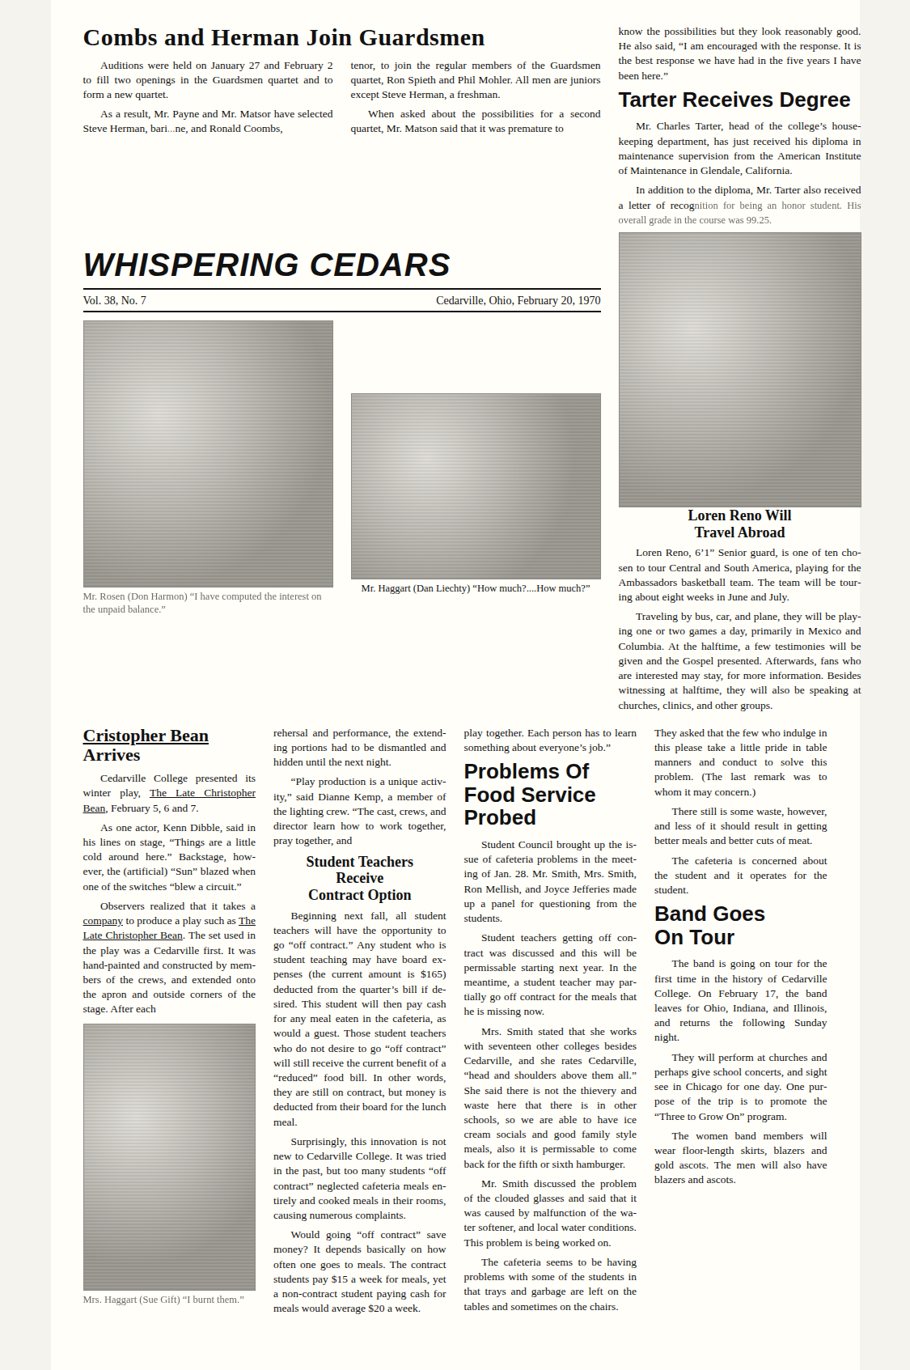Combs and Herman Join Guardsmen
Auditions were held on January 27 and February 2 to fill two openings in the Guardsmen quartet and to form a new quartet.
As a result, Mr. Payne and Mr. Matsor have selected Steve Herman, bari... ne, and Ronald Coombs,
tenor, to join the regular members of the Guardsmen quartet, Ron Spieth and Phil Mohler. All men are juniors except Steve Herman, a freshman.
When asked about the possibilities for a second quartet, Mr. Matson said that it was premature to
know the possibilities but they look reasonably good. He also said, “I am encouraged with the response. It is the best response we have had in the five years I have been here.”
Tarter Receives Degree
Mr. Charles Tarter, head of the college’s housekeeping department, has just received his diploma in maintenance supervision from the American Institute of Maintenance in Glendale, California.
In addition to the diploma, Mr. Tarter also received a letter of recognition for being an honor student. His overall grade in the course was 99.25.
WHISPERING CEDARS
Vol. 38, No. 7 Cedarville, Ohio, February 20, 1970
Mr. Rosen (Don Harmon) “I have computed the interest on the unpaid balance.”
Mr. Haggart (Dan Liechty) “How much?....How much?”
Loren Reno Will
Travel Abroad
Loren Reno, 6’1” Senior guard, is one of ten chosen to tour Central and South America, playing for the Ambassadors basketball team. The team will be touring about eight weeks in June and July.
Traveling by bus, car, and plane, they will be playing one or two games a day, primarily in Mexico and Columbia. At the halftime, a few testimonies will be given and the Gospel presented. Afterwards, fans who are interested may stay, for more information. Besides witnessing at halftime, they will also be speaking at churches, clinics, and other groups.
Cristopher Bean Arrives
Cedarville College presented its winter play, The Late Christopher Bean, February 5, 6 and 7.
As one actor, Kenn Dibble, said in his lines on stage, “Things are a little cold around here.” Backstage, however, the (artificial) “Sun” blazed when one of the switches “blew a circuit.”
Observers realized that it takes a company to produce a play such as The Late Christopher Bean. The set used in the play was a Cedarville first. It was hand-painted and constructed by members of the crews, and extended onto the apron and outside corners of the stage. After each
Mrs. Haggart (Sue Gift) “I burnt them.”
rehersal and performance, the extending portions had to be dismantled and hidden until the next night.
“Play production is a unique activity,” said Dianne Kemp, a member of the lighting crew. “The cast, crews, and director learn how to work together, pray together, and
Student Teachers
Receive
Contract Option
Beginning next fall, all student teachers will have the opportunity to go “off contract.” Any student who is student teaching may have board expenses (the current amount is $165) deducted from the quarter’s bill if desired. This student will then pay cash for any meal eaten in the cafeteria, as would a guest. Those student teachers who do not desire to go “off contract” will still receive the current benefit of a “reduced” food bill. In other words, they are still on contract, but money is deducted from their board for the lunch meal.
Surprisingly, this innovation is not new to Cedarville College. It was tried in the past, but too many students “off contract” neglected cafeteria meals entirely and cooked meals in their rooms, causing numerous complaints.
Would going “off contract” save money? It depends basically on how often one goes to meals. The contract students pay $15 a week for meals, yet a non-contract student paying cash for meals would average $20 a week.
play together. Each person has to learn something about everyone’s job.”
Problems Of Food Service Probed
Student Council brought up the issue of cafeteria problems in the meeting of Jan. 28. Mr. Smith, Mrs. Smith, Ron Mellish, and Joyce Jefferies made up a panel for questioning from the students.
Student teachers getting off contract was discussed and this will be permissable starting next year. In the meantime, a student teacher may partially go off contract for the meals that he is missing now.
Mrs. Smith stated that she works with seventeen other colleges besides Cedarville, and she rates Cedarville, “head and shoulders above them all.” She said there is not the thievery and waste here that there is in other schools, so we are able to have ice cream socials and good family style meals, also it is permissable to come back for the fifth or sixth hamburger.
Mr. Smith discussed the problem of the clouded glasses and said that it was caused by malfunction of the water softener, and local water conditions. This problem is being worked on.
The cafeteria seems to be having problems with some of the students in that trays and garbage are left on the tables and sometimes on the chairs.
They asked that the few who indulge in this please take a little pride in table manners and conduct to solve this problem. (The last remark was to whom it may concern.)
There still is some waste, however, and less of it should result in getting better meals and better cuts of meat.
The cafeteria is concerned about the student and it operates for the student.
Band Goes
On Tour
The band is going on tour for the first time in the history of Cedarville College. On February 17, the band leaves for Ohio, Indiana, and Illinois, and returns the following Sunday night.
They will perform at churches and perhaps give school concerts, and sight see in Chicago for one day. One purpose of the trip is to promote the “Three to Grow On” program.
The women band members will wear floor-length skirts, blazers and gold ascots. The men will also have blazers and ascots.